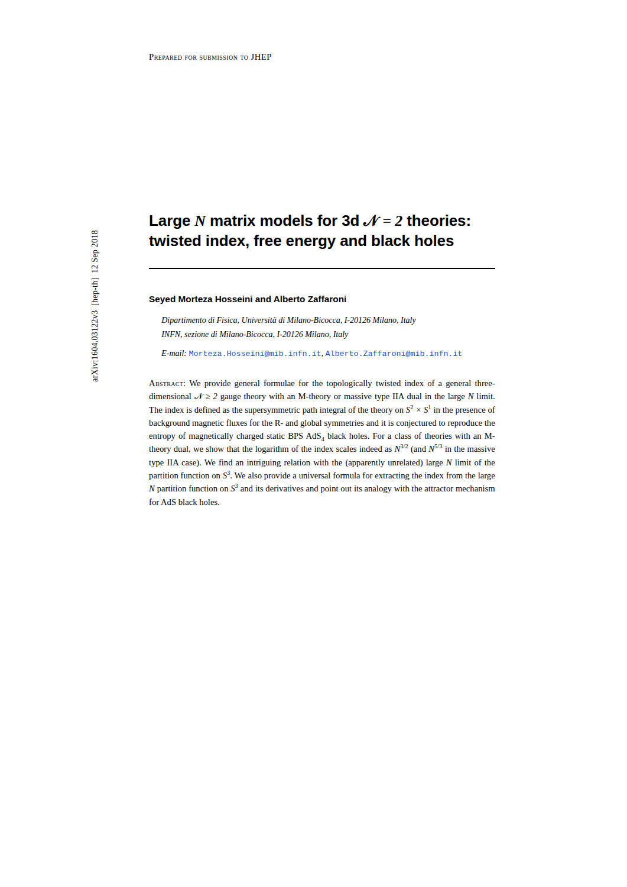arXiv:1604.03122v3 [hep-th] 12 Sep 2018
Prepared for submission to JHEP
Large N matrix models for 3d 𝒩 = 2 theories:
twisted index, free energy and black holes
Seyed Morteza Hosseini and Alberto Zaffaroni
Dipartimento di Fisica, Università di Milano-Bicocca, I-20126 Milano, Italy
INFN, sezione di Milano-Bicocca, I-20126 Milano, Italy
E-mail: Morteza.Hosseini@mib.infn.it, Alberto.Zaffaroni@mib.infn.it
Abstract: We provide general formulae for the topologically twisted index of a general three-dimensional 𝒩 ≥ 2 gauge theory with an M-theory or massive type IIA dual in the large N limit. The index is defined as the supersymmetric path integral of the theory on S2 × S1 in the presence of background magnetic fluxes for the R- and global symmetries and it is conjectured to reproduce the entropy of magnetically charged static BPS AdS4 black holes. For a class of theories with an M-theory dual, we show that the logarithm of the index scales indeed as N3/2 (and N5/3 in the massive type IIA case). We find an intriguing relation with the (apparently unrelated) large N limit of the partition function on S3. We also provide a universal formula for extracting the index from the large N partition function on S3 and its derivatives and point out its analogy with the attractor mechanism for AdS black holes.